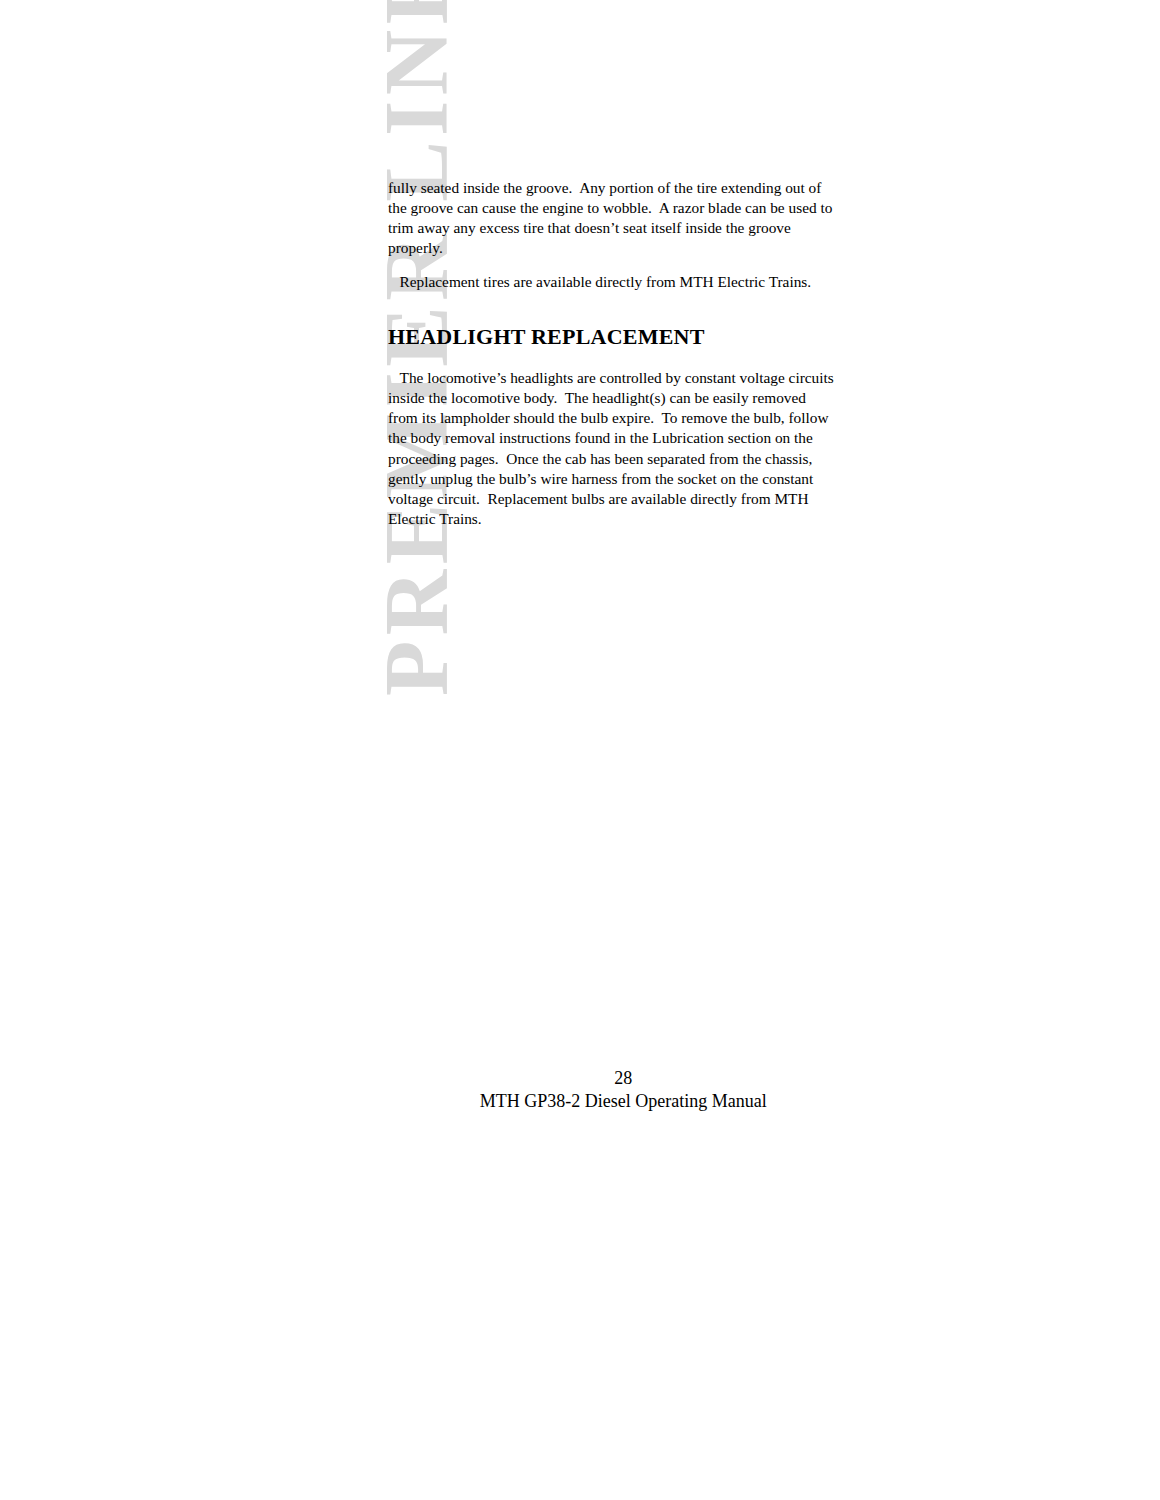PREMIER LINE
fully seated inside the groove. Any portion of the tire extending out of the groove can cause the engine to wobble. A razor blade can be used to trim away any excess tire that doesn’t seat itself inside the groove properly.
Replacement tires are available directly from MTH Electric Trains.
HEADLIGHT REPLACEMENT
The locomotive’s headlights are controlled by constant voltage circuits inside the locomotive body. The headlight(s) can be easily removed from its lampholder should the bulb expire. To remove the bulb, follow the body removal instructions found in the Lubrication section on the proceeding pages. Once the cab has been separated from the chassis, gently unplug the bulb’s wire harness from the socket on the constant voltage circuit. Replacement bulbs are available directly from MTH Electric Trains.
28
MTH GP38-2 Diesel Operating Manual